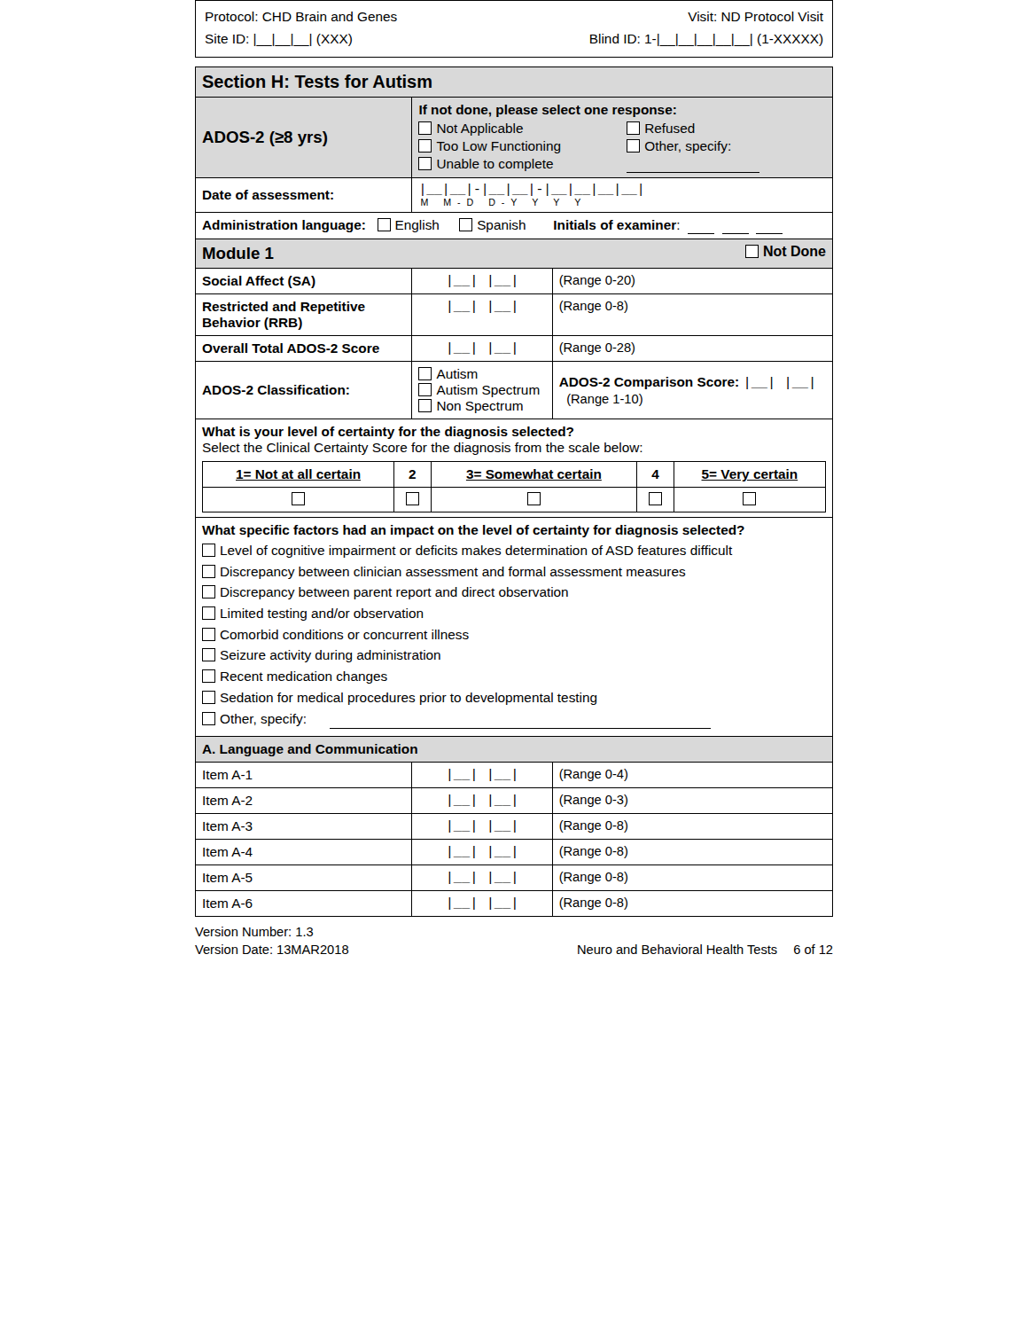Protocol: CHD Brain and Genes
Visit: ND Protocol Visit
Site ID: |__|__|__| (XXX)
Blind ID: 1-|__|__|__|__|__| (1-XXXXX)
| Section H: Tests for Autism |
| ADOS-2 (≥8 yrs) | If not done, please select one response: Not Applicable Refused Too Low Functioning Other, specify: Unable to complete |
| Date of assessment: | /__/__/-/__/__/-/__/__/__/__/ M M - D D - Y Y Y Y |
| Administration language: English Spanish Initials of examiner : |
| Module 1 Not Done |
| Social Affect (SA) | /__/ /__/ | (Range 0-20) |
| Restricted and Repetitive Behavior (RRB) | /__/ /__/ | (Range 0-8) |
| Overall Total ADOS-2 Score | /__/ /__/ | (Range 0-28) |
| ADOS-2 Classification: | Autism Autism Spectrum Non Spectrum | ADOS-2 Comparison Score: /__/ /__/ (Range 1-10) |
| What is your level of certainty for the diagnosis selected? Select the Clinical Certainty Score for the diagnosis from the scale below: / 1= Not at all certain / 2 / 3= Somewhat certain / 4 / 5= Very certain / |
| What specific factors had an impact on the level of certainty for diagnosis selected? Level of cognitive impairment or deficits makes determination of ASD features difficult Discrepancy between clinician assessment and formal assessment measures Discrepancy between parent report and direct observation Limited testing and/or observation Comorbid conditions or concurrent illness Seizure activity during administration Recent medication changes Sedation for medical procedures prior to developmental testing Other, specify: |
| A. Language and Communication |
| Item A-1 | /__/ /__/ | (Range 0-4) |
| Item A-2 | /__/ /__/ | (Range 0-3) |
| Item A-3 | /__/ /__/ | (Range 0-8) |
| Item A-4 | /__/ /__/ | (Range 0-8) |
| Item A-5 | /__/ /__/ | (Range 0-8) |
| Item A-6 | /__/ /__/ | (Range 0-8) |
Version Number: 1.3
Version Date: 13MAR2018
Neuro and Behavioral Health Tests6 of 12